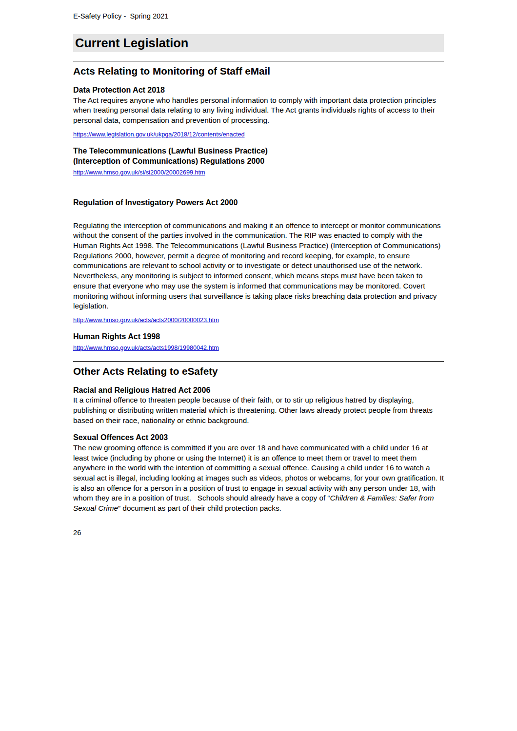E-Safety Policy - Spring 2021
Current Legislation
Acts Relating to Monitoring of Staff eMail
Data Protection Act 2018
The Act requires anyone who handles personal information to comply with important data protection principles when treating personal data relating to any living individual. The Act grants individuals rights of access to their personal data, compensation and prevention of processing.
https://www.legislation.gov.uk/ukpga/2018/12/contents/enacted
The Telecommunications (Lawful Business Practice)
(Interception of Communications) Regulations 2000
http://www.hmso.gov.uk/si/si2000/20002699.htm
Regulation of Investigatory Powers Act 2000
Regulating the interception of communications and making it an offence to intercept or monitor communications without the consent of the parties involved in the communication. The RIP was enacted to comply with the Human Rights Act 1998. The Telecommunications (Lawful Business Practice) (Interception of Communications) Regulations 2000, however, permit a degree of monitoring and record keeping, for example, to ensure communications are relevant to school activity or to investigate or detect unauthorised use of the network. Nevertheless, any monitoring is subject to informed consent, which means steps must have been taken to ensure that everyone who may use the system is informed that communications may be monitored. Covert monitoring without informing users that surveillance is taking place risks breaching data protection and privacy legislation.
http://www.hmso.gov.uk/acts/acts2000/20000023.htm
Human Rights Act 1998
http://www.hmso.gov.uk/acts/acts1998/19980042.htm
Other Acts Relating to eSafety
Racial and Religious Hatred Act 2006
It a criminal offence to threaten people because of their faith, or to stir up religious hatred by displaying, publishing or distributing written material which is threatening. Other laws already protect people from threats based on their race, nationality or ethnic background.
Sexual Offences Act 2003
The new grooming offence is committed if you are over 18 and have communicated with a child under 16 at least twice (including by phone or using the Internet) it is an offence to meet them or travel to meet them anywhere in the world with the intention of committing a sexual offence. Causing a child under 16 to watch a sexual act is illegal, including looking at images such as videos, photos or webcams, for your own gratification. It is also an offence for a person in a position of trust to engage in sexual activity with any person under 18, with whom they are in a position of trust. Schools should already have a copy of “Children & Families: Safer from Sexual Crime” document as part of their child protection packs.
26